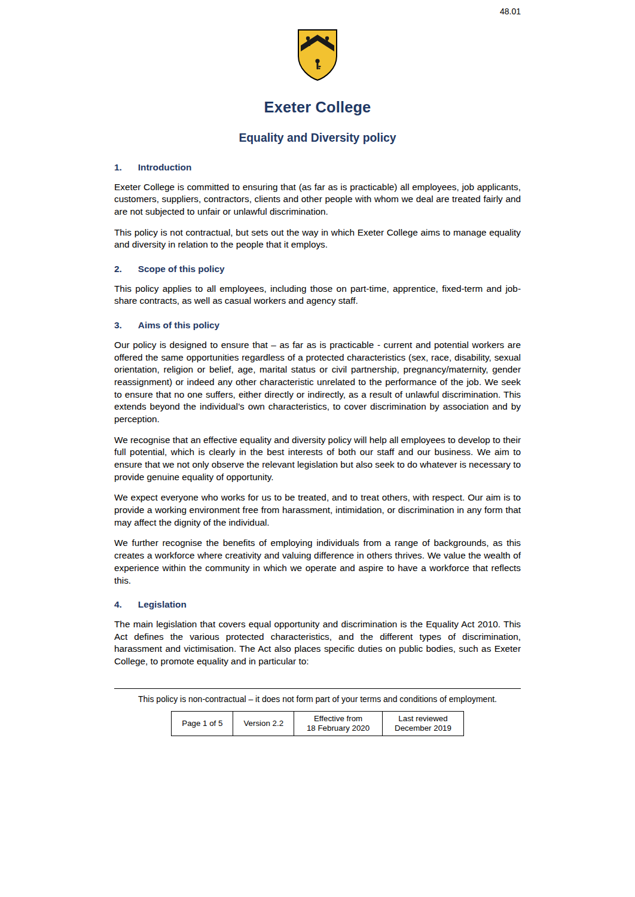48.01
Exeter College
Equality and Diversity policy
1. Introduction
Exeter College is committed to ensuring that (as far as is practicable) all employees, job applicants, customers, suppliers, contractors, clients and other people with whom we deal are treated fairly and are not subjected to unfair or unlawful discrimination.
This policy is not contractual, but sets out the way in which Exeter College aims to manage equality and diversity in relation to the people that it employs.
2. Scope of this policy
This policy applies to all employees, including those on part-time, apprentice, fixed-term and job-share contracts, as well as casual workers and agency staff.
3. Aims of this policy
Our policy is designed to ensure that – as far as is practicable - current and potential workers are offered the same opportunities regardless of a protected characteristics (sex, race, disability, sexual orientation, religion or belief, age, marital status or civil partnership, pregnancy/maternity, gender reassignment) or indeed any other characteristic unrelated to the performance of the job. We seek to ensure that no one suffers, either directly or indirectly, as a result of unlawful discrimination. This extends beyond the individual’s own characteristics, to cover discrimination by association and by perception.
We recognise that an effective equality and diversity policy will help all employees to develop to their full potential, which is clearly in the best interests of both our staff and our business. We aim to ensure that we not only observe the relevant legislation but also seek to do whatever is necessary to provide genuine equality of opportunity.
We expect everyone who works for us to be treated, and to treat others, with respect. Our aim is to provide a working environment free from harassment, intimidation, or discrimination in any form that may affect the dignity of the individual.
We further recognise the benefits of employing individuals from a range of backgrounds, as this creates a workforce where creativity and valuing difference in others thrives. We value the wealth of experience within the community in which we operate and aspire to have a workforce that reflects this.
4. Legislation
The main legislation that covers equal opportunity and discrimination is the Equality Act 2010. This Act defines the various protected characteristics, and the different types of discrimination, harassment and victimisation. The Act also places specific duties on public bodies, such as Exeter College, to promote equality and in particular to:
This policy is non-contractual – it does not form part of your terms and conditions of employment.
| Page 1 of 5 | Version 2.2 | Effective from 18 February 2020 | Last reviewed December 2019 |